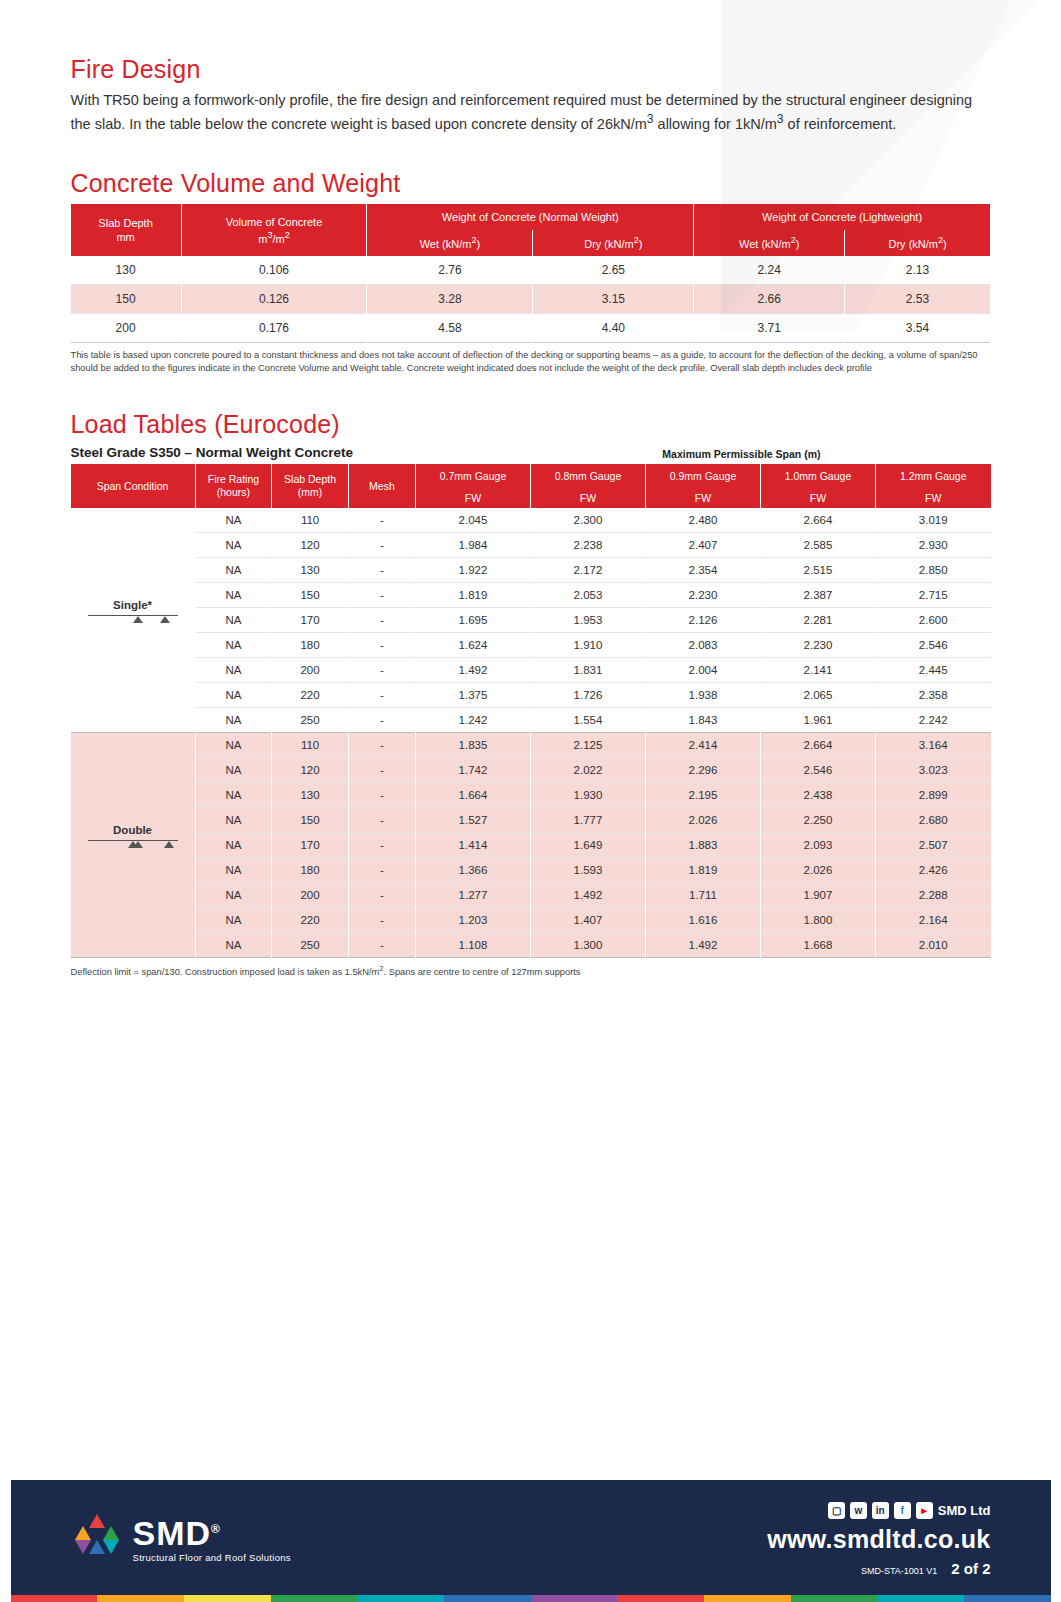Fire Design
With TR50 being a formwork-only profile, the fire design and reinforcement required must be determined by the structural engineer designing the slab. In the table below the concrete weight is based upon concrete density of 26kN/m3 allowing for 1kN/m3 of reinforcement.
Concrete Volume and Weight
| Slab Depth mm | Volume of Concrete m 3 /m 2 | Weight of Concrete (Normal Weight) | Weight of Concrete (Lightweight) |
| --- | --- | --- | --- |
| Wet (kN/m 2 ) | Dry (kN/m 2 ) | Wet (kN/m 2 ) | Dry (kN/m 2 ) |
| 130 | 0.106 | 2.76 | 2.65 | 2.24 | 2.13 |
| 150 | 0.126 | 3.28 | 3.15 | 2.66 | 2.53 |
| 200 | 0.176 | 4.58 | 4.40 | 3.71 | 3.54 |
This table is based upon concrete poured to a constant thickness and does not take account of deflection of the decking or supporting beams – as a guide, to account for the deflection of the decking, a volume of span/250 should be added to the figures indicate in the Concrete Volume and Weight table. Concrete weight indicated does not include the weight of the deck profile. Overall slab depth includes deck profile
Load Tables (Eurocode)
Steel Grade S350 – Normal Weight Concrete
Maximum Permissible Span (m)
| Span Condition | Fire Rating (hours) | Slab Depth (mm) | Mesh | 0.7mm Gauge | 0.8mm Gauge | 0.9mm Gauge | 1.0mm Gauge | 1.2mm Gauge |
| --- | --- | --- | --- | --- | --- | --- | --- | --- |
| FW | FW | FW | FW | FW |
| Single* | NA | 110 | - | 2.045 | 2.300 | 2.480 | 2.664 | 3.019 |
| NA | 120 | - | 1.984 | 2.238 | 2.407 | 2.585 | 2.930 |
| NA | 130 | - | 1.922 | 2.172 | 2.354 | 2.515 | 2.850 |
| NA | 150 | - | 1.819 | 2.053 | 2.230 | 2.387 | 2.715 |
| NA | 170 | - | 1.695 | 1.953 | 2.126 | 2.281 | 2.600 |
| NA | 180 | - | 1.624 | 1.910 | 2.083 | 2.230 | 2.546 |
| NA | 200 | - | 1.492 | 1.831 | 2.004 | 2.141 | 2.445 |
| NA | 220 | - | 1.375 | 1.726 | 1.938 | 2.065 | 2.358 |
| NA | 250 | - | 1.242 | 1.554 | 1.843 | 1.961 | 2.242 |
| Double | NA | 110 | - | 1.835 | 2.125 | 2.414 | 2.664 | 3.164 |
| NA | 120 | - | 1.742 | 2.022 | 2.296 | 2.546 | 3.023 |
| NA | 130 | - | 1.664 | 1.930 | 2.195 | 2.438 | 2.899 |
| NA | 150 | - | 1.527 | 1.777 | 2.026 | 2.250 | 2.680 |
| NA | 170 | - | 1.414 | 1.649 | 1.883 | 2.093 | 2.507 |
| NA | 180 | - | 1.366 | 1.593 | 1.819 | 2.026 | 2.426 |
| NA | 200 | - | 1.277 | 1.492 | 1.711 | 1.907 | 2.288 |
| NA | 220 | - | 1.203 | 1.407 | 1.616 | 1.800 | 2.164 |
| NA | 250 | - | 1.108 | 1.300 | 1.492 | 1.668 | 2.010 |
Deflection limit = span/130. Construction imposed load is taken as 1.5kN/m2. Spans are centre to centre of 127mm supports
SMD®
Structural Floor and Roof Solutions
▢ w in f ► SMD Ltd
www.smdltd.co.uk
SMD-STA-1001 V1 2 of 2